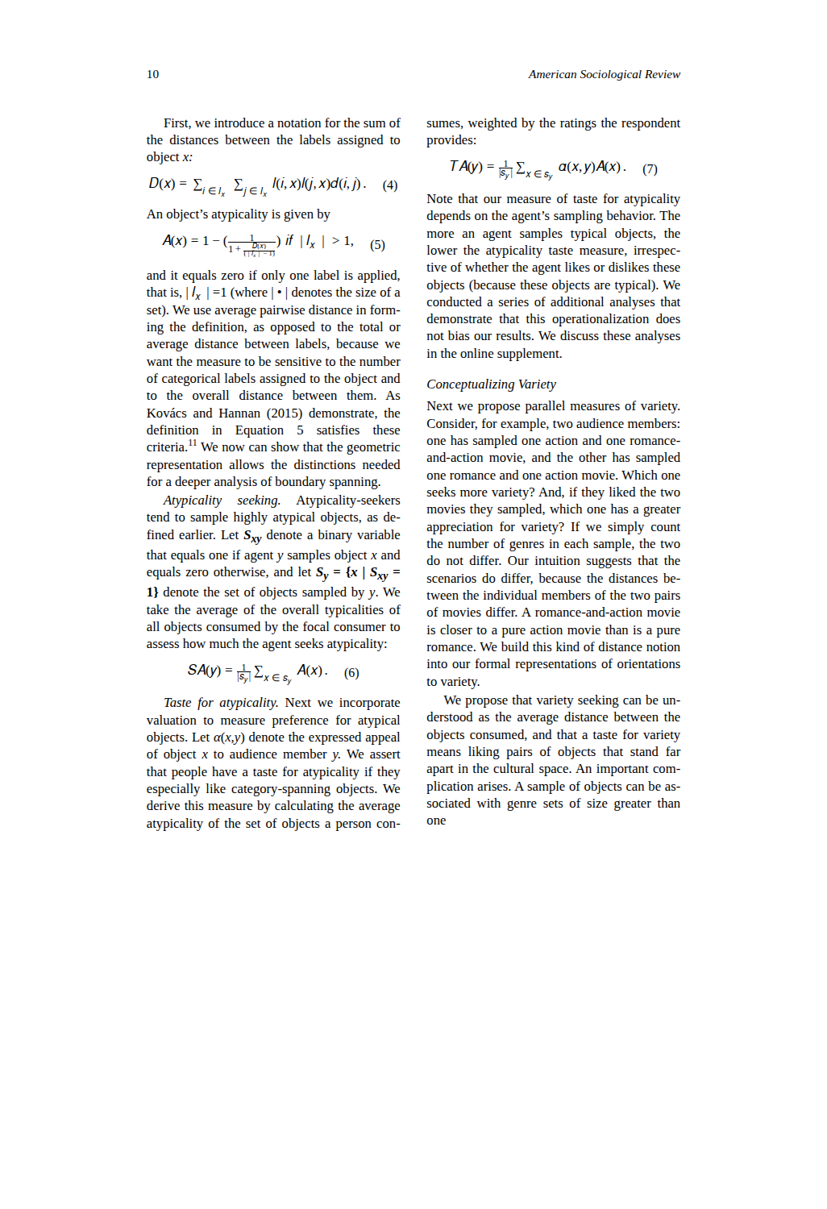10 American Sociological Review
First, we introduce a notation for the sum of the distances between the labels assigned to object x:
D(x)= ∑i∈lx ∑j∈lx l(i,x) l(j,x) d(i,j). (4)
An object’s atypicality is given by
A(x)=1− ( 1 1+ D(x) (|lx|−1) ) if |lx|>1, (5)
and it equals zero if only one label is applied, that is, | lx | =1 (where | • | denotes the size of a set). We use average pairwise distance in forming the definition, as opposed to the total or average distance between labels, because we want the measure to be sensitive to the number of categorical labels assigned to the object and to the overall distance between them. As Kovács and Hannan (2015) demonstrate, the definition in Equation 5 satisfies these criteria.11 We now can show that the geometric representation allows the distinctions needed for a deeper analysis of boundary spanning.
Atypicality seeking. Atypicality-seekers tend to sample highly atypical objects, as defined earlier. Let Sxy denote a binary variable that equals one if agent y samples object x and equals zero otherwise, and let Sy = {x | Sxy = 1} denote the set of objects sampled by y. We take the average of the overall typicalities of all objects consumed by the focal consumer to assess how much the agent seeks atypicality:
SA(y)= 1 |sy| ∑x∈sy A(x). (6)
Taste for atypicality. Next we incorporate valuation to measure preference for atypical objects. Let α(x,y) denote the expressed appeal of object x to audience member y. We assert that people have a taste for atypicality if they especially like category-spanning objects. We derive this measure by calculating the average atypicality of the set of objects a person consumes, weighted by the ratings the respondent provides:
TA(y)= 1 |sy| ∑x∈sy α(x,y) A(x). (7)
Note that our measure of taste for atypicality depends on the agent’s sampling behavior. The more an agent samples typical objects, the lower the atypicality taste measure, irrespective of whether the agent likes or dislikes these objects (because these objects are typical). We conducted a series of additional analyses that demonstrate that this operationalization does not bias our results. We discuss these analyses in the online supplement.
Conceptualizing Variety
Next we propose parallel measures of variety. Consider, for example, two audience members: one has sampled one action and one romance-and-action movie, and the other has sampled one romance and one action movie. Which one seeks more variety? And, if they liked the two movies they sampled, which one has a greater appreciation for variety? If we simply count the number of genres in each sample, the two do not differ. Our intuition suggests that the scenarios do differ, because the distances between the individual members of the two pairs of movies differ. A romance-and-action movie is closer to a pure action movie than is a pure romance. We build this kind of distance notion into our formal representations of orientations to variety.
We propose that variety seeking can be understood as the average distance between the objects consumed, and that a taste for variety means liking pairs of objects that stand far apart in the cultural space. An important complication arises. A sample of objects can be associated with genre sets of size greater than one